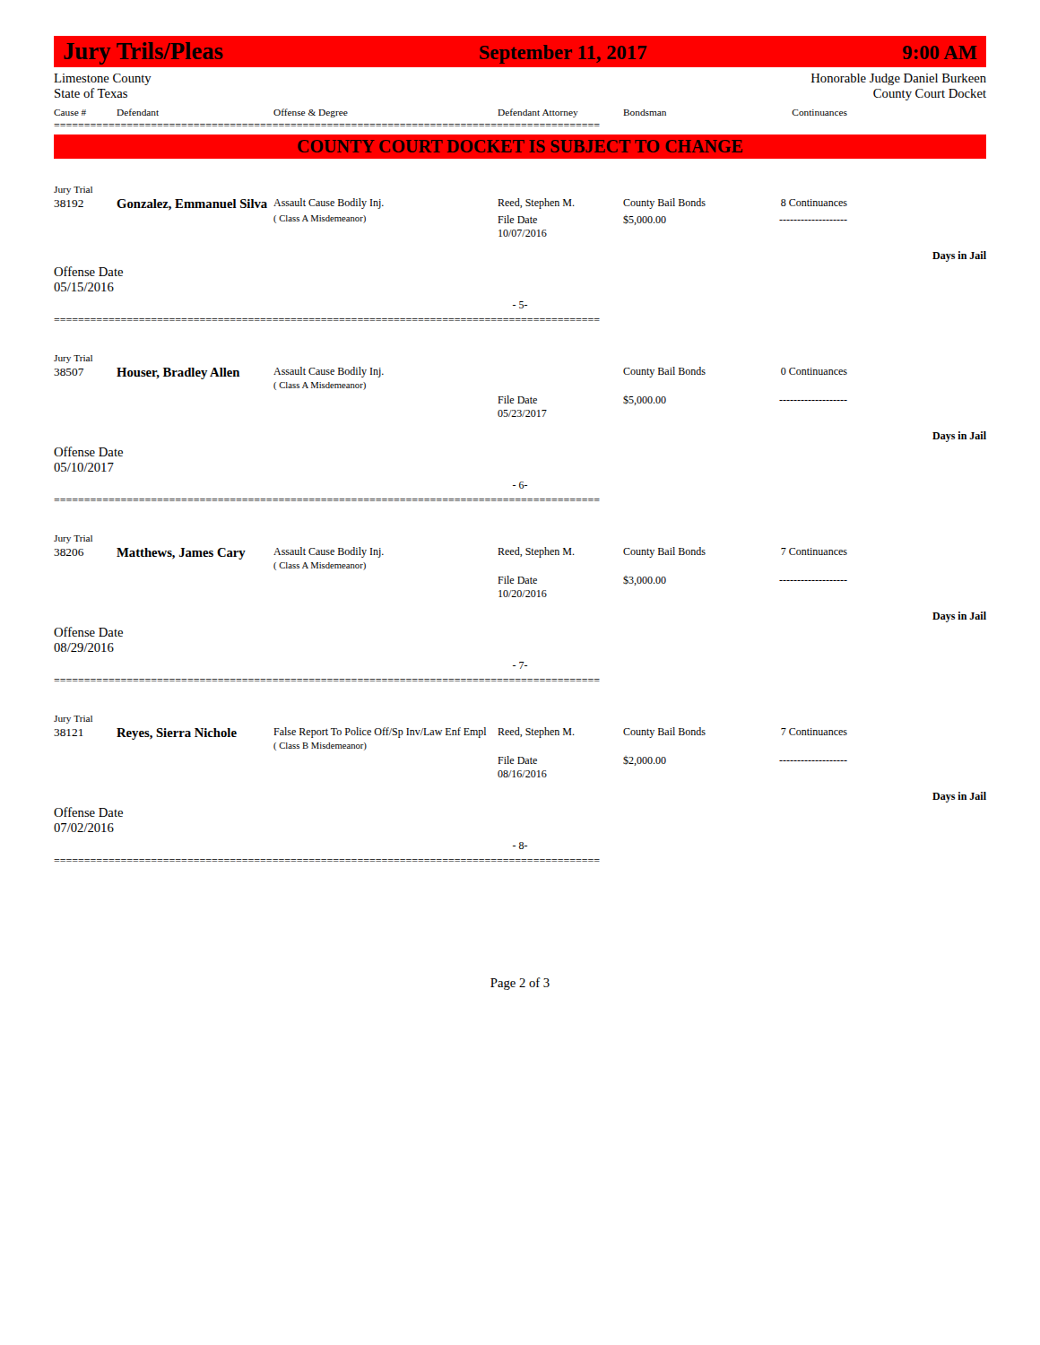Jury Trils/Pleas September 11, 2017 9:00 AM
Limestone County
State of Texas
Honorable Judge Daniel Burkeen
County Court Docket
Cause #
Defendant
Offense & Degree
Defendant Attorney
Bondsman
Continuances
==========================================================================================
COUNTY COURT DOCKET IS SUBJECT TO CHANGE
Jury Trial
38192
Gonzalez, Emmanuel Silva
Assault Cause Bodily Inj.
Reed, Stephen M.
County Bail Bonds
8 Continuances
( Class A Misdemeanor)
File Date
10/07/2016
$5,000.00
-------------------
Days in Jail
Offense Date
05/15/2016
- 5-
==========================================================================================
Jury Trial
38507
Houser, Bradley Allen
Assault Cause Bodily Inj.
( Class A Misdemeanor)
County Bail Bonds
0 Continuances
File Date
05/23/2017
$5,000.00
-------------------
Days in Jail
Offense Date
05/10/2017
- 6-
==========================================================================================
Jury Trial
38206
Matthews, James Cary
Assault Cause Bodily Inj.
( Class A Misdemeanor)
Reed, Stephen M.
County Bail Bonds
7 Continuances
File Date
10/20/2016
$3,000.00
-------------------
Days in Jail
Offense Date
08/29/2016
- 7-
==========================================================================================
Jury Trial
38121
Reyes, Sierra Nichole
False Report To Police Off/Sp Inv/Law Enf Empl
( Class B Misdemeanor)
Reed, Stephen M.
County Bail Bonds
7 Continuances
File Date
08/16/2016
$2,000.00
-------------------
Days in Jail
Offense Date
07/02/2016
- 8-
==========================================================================================
Page 2 of 3